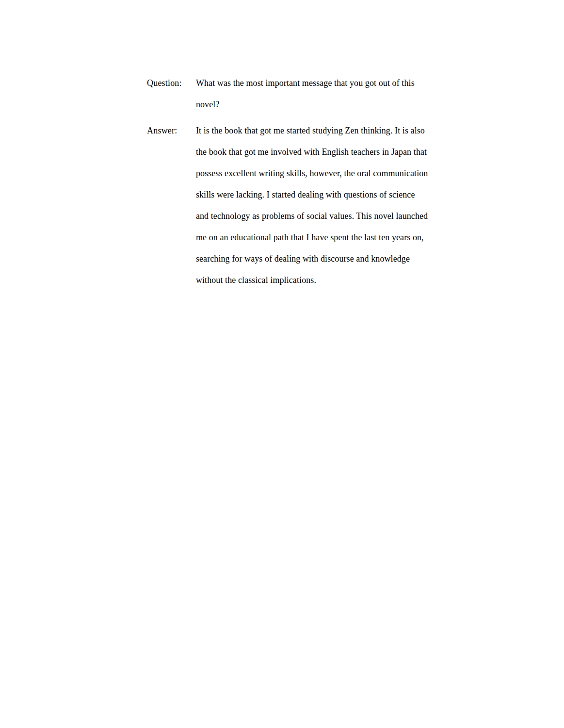Question:
What was the most important message that you got out of this novel?
Answer:
It is the book that got me started studying Zen thinking. It is also the book that got me involved with English teachers in Japan that possess excellent writing skills, however, the oral communication skills were lacking. I started dealing with questions of science and technology as problems of social values. This novel launched me on an educational path that I have spent the last ten years on, searching for ways of dealing with discourse and knowledge without the classical implications.